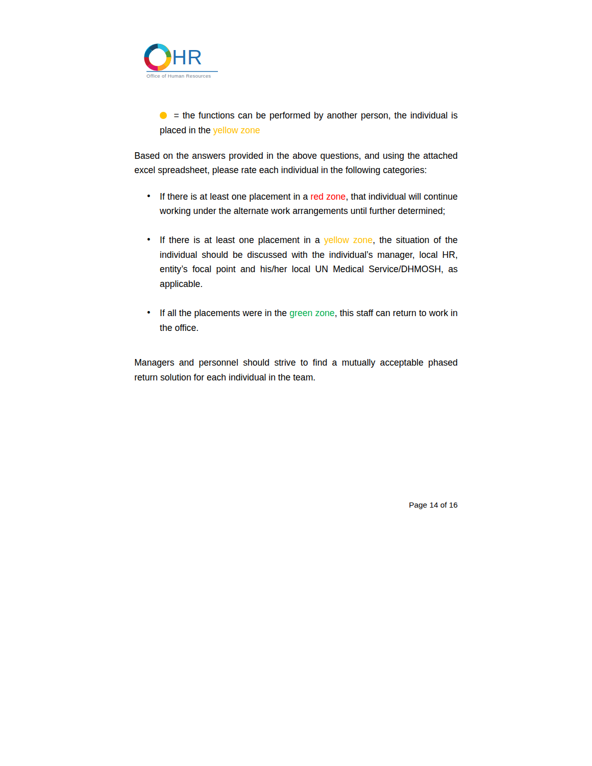HR Office of Human Resources
= the functions can be performed by another person, the individual is placed in the yellow zone
Based on the answers provided in the above questions, and using the attached excel spreadsheet, please rate each individual in the following categories:
If there is at least one placement in a red zone, that individual will continue working under the alternate work arrangements until further determined;
If there is at least one placement in a yellow zone, the situation of the individual should be discussed with the individual’s manager, local HR, entity’s focal point and his/her local UN Medical Service/DHMOSH, as applicable.
If all the placements were in the green zone, this staff can return to work in the office.
Managers and personnel should strive to find a mutually acceptable phased return solution for each individual in the team.
Page 14 of 16